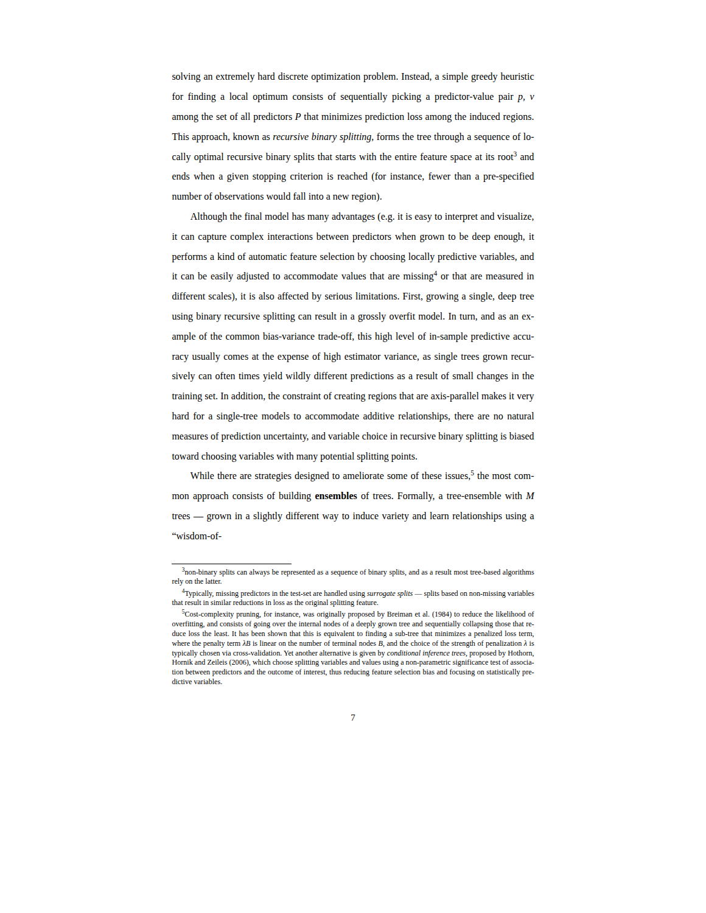solving an extremely hard discrete optimization problem. Instead, a simple greedy heuristic for finding a local optimum consists of sequentially picking a predictor-value pair p, v among the set of all predictors P that minimizes prediction loss among the induced regions. This approach, known as recursive binary splitting, forms the tree through a sequence of locally optimal recursive binary splits that starts with the entire feature space at its root3 and ends when a given stopping criterion is reached (for instance, fewer than a pre-specified number of observations would fall into a new region).
Although the final model has many advantages (e.g. it is easy to interpret and visualize, it can capture complex interactions between predictors when grown to be deep enough, it performs a kind of automatic feature selection by choosing locally predictive variables, and it can be easily adjusted to accommodate values that are missing4 or that are measured in different scales), it is also affected by serious limitations. First, growing a single, deep tree using binary recursive splitting can result in a grossly overfit model. In turn, and as an example of the common bias-variance trade-off, this high level of in-sample predictive accuracy usually comes at the expense of high estimator variance, as single trees grown recursively can often times yield wildly different predictions as a result of small changes in the training set. In addition, the constraint of creating regions that are axis-parallel makes it very hard for a single-tree models to accommodate additive relationships, there are no natural measures of prediction uncertainty, and variable choice in recursive binary splitting is biased toward choosing variables with many potential splitting points.
While there are strategies designed to ameliorate some of these issues,5 the most common approach consists of building ensembles of trees. Formally, a tree-ensemble with M trees — grown in a slightly different way to induce variety and learn relationships using a “wisdom-of-
3non-binary splits can always be represented as a sequence of binary splits, and as a result most tree-based algorithms rely on the latter.
4Typically, missing predictors in the test-set are handled using surrogate splits — splits based on non-missing variables that result in similar reductions in loss as the original splitting feature.
5Cost-complexity pruning, for instance, was originally proposed by Breiman et al. (1984) to reduce the likelihood of overfitting, and consists of going over the internal nodes of a deeply grown tree and sequentially collapsing those that reduce loss the least. It has been shown that this is equivalent to finding a sub-tree that minimizes a penalized loss term, where the penalty term λB is linear on the number of terminal nodes B, and the choice of the strength of penalization λ is typically chosen via cross-validation. Yet another alternative is given by conditional inference trees, proposed by Hothorn, Hornik and Zeileis (2006), which choose splitting variables and values using a non-parametric significance test of association between predictors and the outcome of interest, thus reducing feature selection bias and focusing on statistically predictive variables.
7